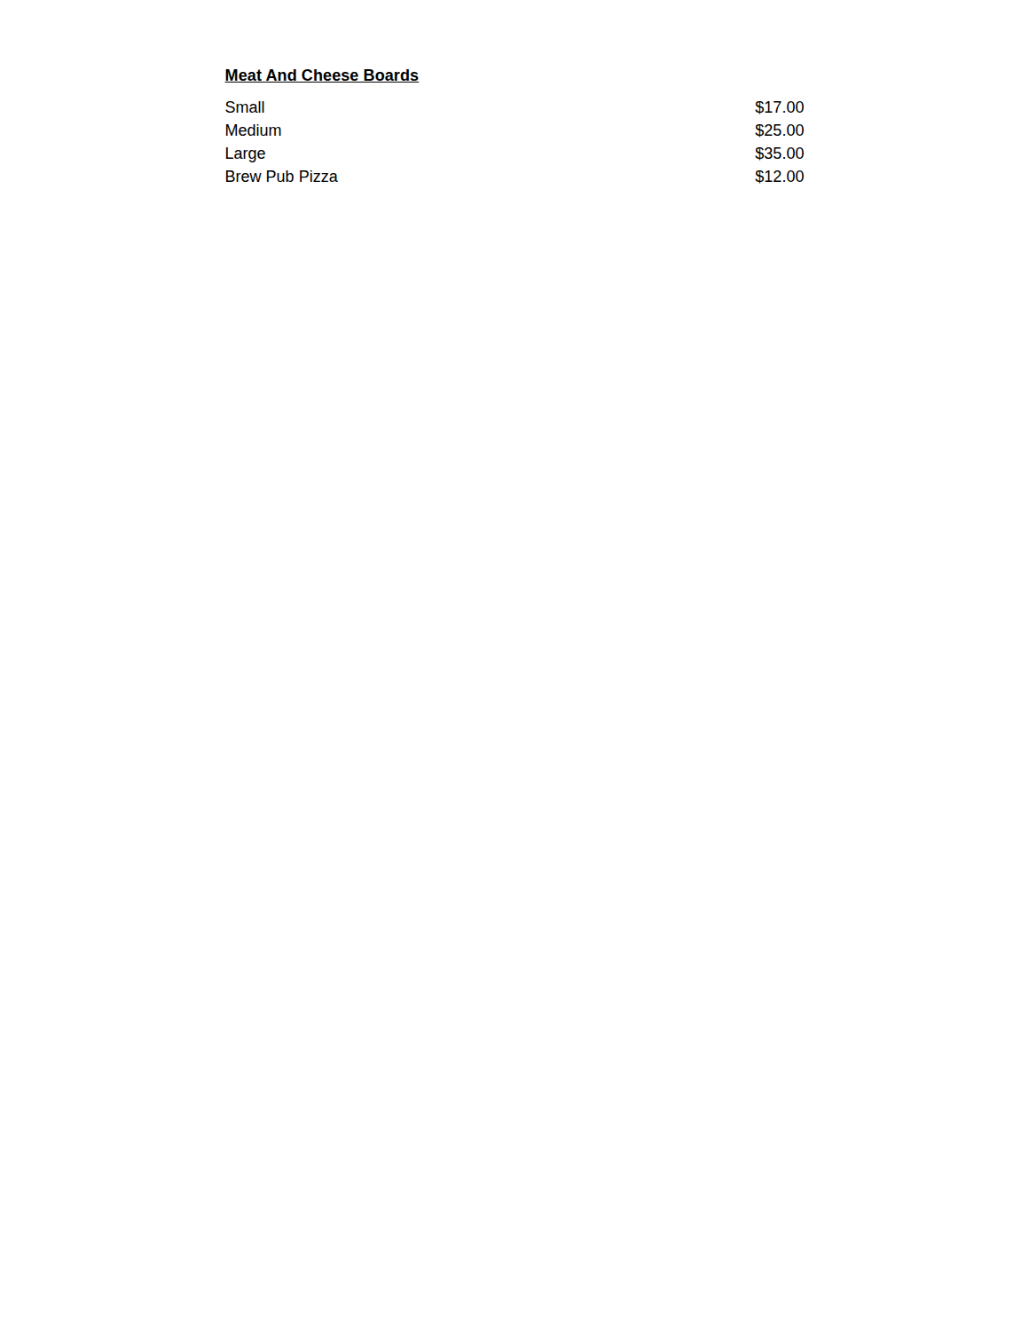Meat And Cheese Boards
| Small | $17.00 |
| Medium | $25.00 |
| Large | $35.00 |
| Brew Pub Pizza | $12.00 |